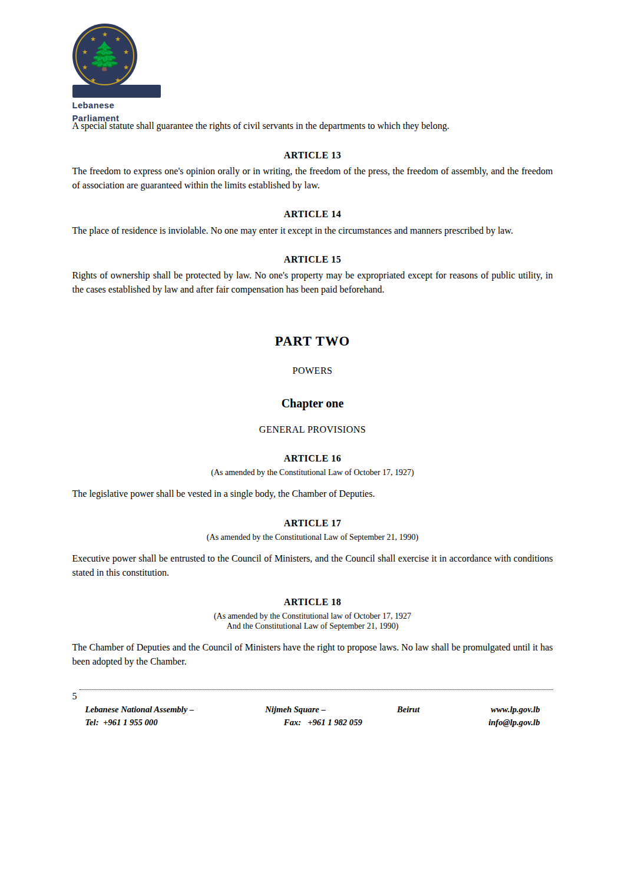★ ★ ★ ★ ★ ★ ★ ★ ★
🌲
Lebanese Parliament
A special statute shall guarantee the rights of civil servants in the departments to which they belong.
ARTICLE 13
The freedom to express one's opinion orally or in writing, the freedom of the press, the freedom of assembly, and the freedom of association are guaranteed within the limits established by law.
ARTICLE 14
The place of residence is inviolable. No one may enter it except in the circumstances and manners prescribed by law.
ARTICLE 15
Rights of ownership shall be protected by law. No one's property may be expropriated except for reasons of public utility, in the cases established by law and after fair compensation has been paid beforehand.
PART TWO
POWERS
Chapter one
GENERAL PROVISIONS
ARTICLE 16
(As amended by the Constitutional Law of October 17, 1927)
The legislative power shall be vested in a single body, the Chamber of Deputies.
ARTICLE 17
(As amended by the Constitutional Law of September 21, 1990)
Executive power shall be entrusted to the Council of Ministers, and the Council shall exercise it in accordance with conditions stated in this constitution.
ARTICLE 18
(As amended by the Constitutional law of October 17, 1927
And the Constitutional Law of September 21, 1990)
The Chamber of Deputies and the Council of Ministers have the right to propose laws. No law shall be promulgated until it has been adopted by the Chamber.
5
Lebanese National Assembly – Nijmeh Square – Beirut www.lp.gov.lb
Tel: +961 1 955 000 Fax: +961 1 982 059 info@lp.gov.lb